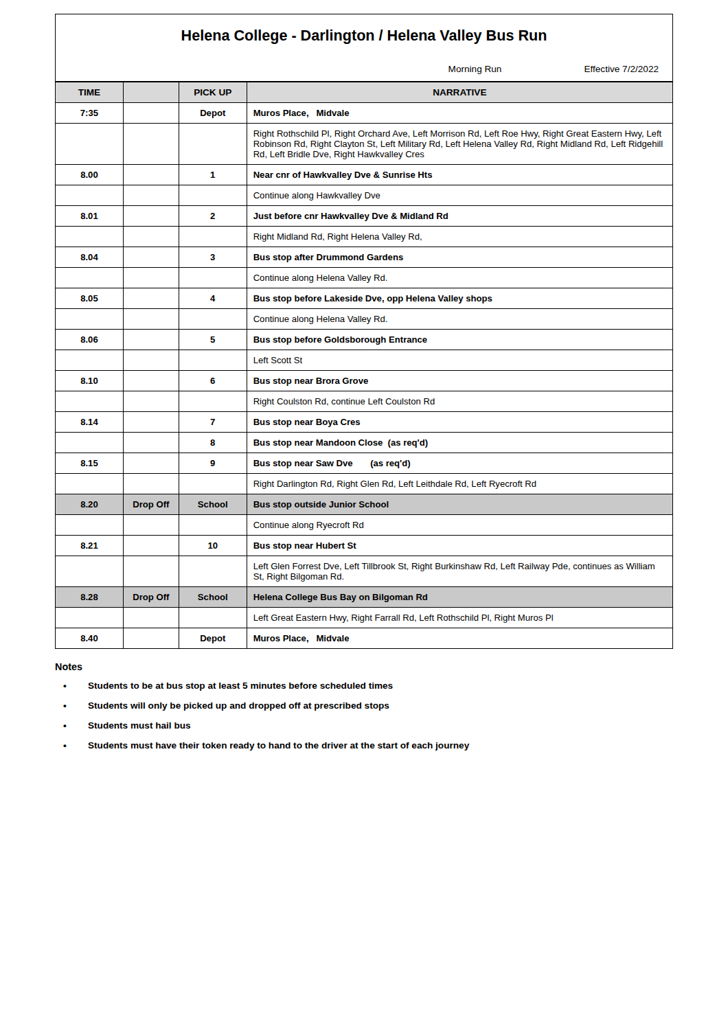Helena College - Darlington / Helena Valley Bus Run
Morning Run Effective 7/2/2022
| TIME | | PICK UP | NARRATIVE |
| --- | --- | --- | --- |
| 7:35 | | Depot | Muros Place, Midvale |
| | | | Right Rothschild Pl, Right Orchard Ave, Left Morrison Rd, Left Roe Hwy, Right Great Eastern Hwy, Left Robinson Rd, Right Clayton St, Left Military Rd, Left Helena Valley Rd, Right Midland Rd, Left Ridgehill Rd, Left Bridle Dve, Right Hawkvalley Cres |
| 8.00 | | 1 | Near cnr of Hawkvalley Dve & Sunrise Hts |
| | | | Continue along Hawkvalley Dve |
| 8.01 | | 2 | Just before cnr Hawkvalley Dve & Midland Rd |
| | | | Right Midland Rd, Right Helena Valley Rd, |
| 8.04 | | 3 | Bus stop after Drummond Gardens |
| | | | Continue along Helena Valley Rd. |
| 8.05 | | 4 | Bus stop before Lakeside Dve, opp Helena Valley shops |
| | | | Continue along Helena Valley Rd. |
| 8.06 | | 5 | Bus stop before Goldsborough Entrance |
| | | | Left Scott St |
| 8.10 | | 6 | Bus stop near Brora Grove |
| | | | Right Coulston Rd, continue Left Coulston Rd |
| 8.14 | | 7 | Bus stop near Boya Cres |
| | | 8 | Bus stop near Mandoon Close (as req'd) |
| 8.15 | | 9 | Bus stop near Saw Dve (as req'd) |
| | | | Right Darlington Rd, Right Glen Rd, Left Leithdale Rd, Left Ryecroft Rd |
| 8.20 | Drop Off | School | Bus stop outside Junior School |
| | | | Continue along Ryecroft Rd |
| 8.21 | | 10 | Bus stop near Hubert St |
| | | | Left Glen Forrest Dve, Left Tillbrook St, Right Burkinshaw Rd, Left Railway Pde, continues as William St, Right Bilgoman Rd. |
| 8.28 | Drop Off | School | Helena College Bus Bay on Bilgoman Rd |
| | | | Left Great Eastern Hwy, Right Farrall Rd, Left Rothschild Pl, Right Muros Pl |
| 8.40 | | Depot | Muros Place, Midvale |
Notes
Students to be at bus stop at least 5 minutes before scheduled times
Students will only be picked up and dropped off at prescribed stops
Students must hail bus
Students must have their token ready to hand to the driver at the start of each journey